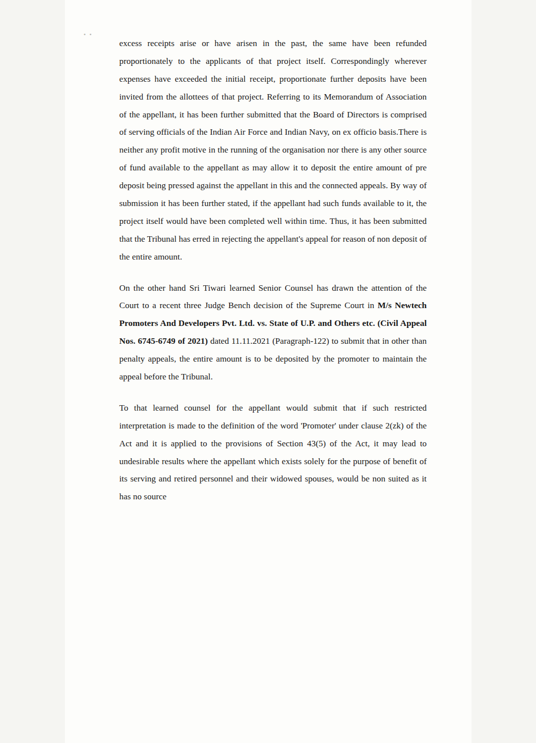• •
excess receipts arise or have arisen in the past, the same have been refunded proportionately to the applicants of that project itself. Correspondingly wherever expenses have exceeded the initial receipt, proportionate further deposits have been invited from the allottees of that project. Referring to its Memorandum of Association of the appellant, it has been further submitted that the Board of Directors is comprised of serving officials of the Indian Air Force and Indian Navy, on ex officio basis.There is neither any profit motive in the running of the organisation nor there is any other source of fund available to the appellant as may allow it to deposit the entire amount of pre deposit being pressed against the appellant in this and the connected appeals. By way of submission it has been further stated, if the appellant had such funds available to it, the project itself would have been completed well within time. Thus, it has been submitted that the Tribunal has erred in rejecting the appellant's appeal for reason of non deposit of the entire amount.
On the other hand Sri Tiwari learned Senior Counsel has drawn the attention of the Court to a recent three Judge Bench decision of the Supreme Court in M/s Newtech Promoters And Developers Pvt. Ltd. vs. State of U.P. and Others etc. (Civil Appeal Nos. 6745-6749 of 2021) dated 11.11.2021 (Paragraph-122) to submit that in other than penalty appeals, the entire amount is to be deposited by the promoter to maintain the appeal before the Tribunal.
To that learned counsel for the appellant would submit that if such restricted interpretation is made to the definition of the word 'Promoter' under clause 2(zk) of the Act and it is applied to the provisions of Section 43(5) of the Act, it may lead to undesirable results where the appellant which exists solely for the purpose of benefit of its serving and retired personnel and their widowed spouses, would be non suited as it has no source